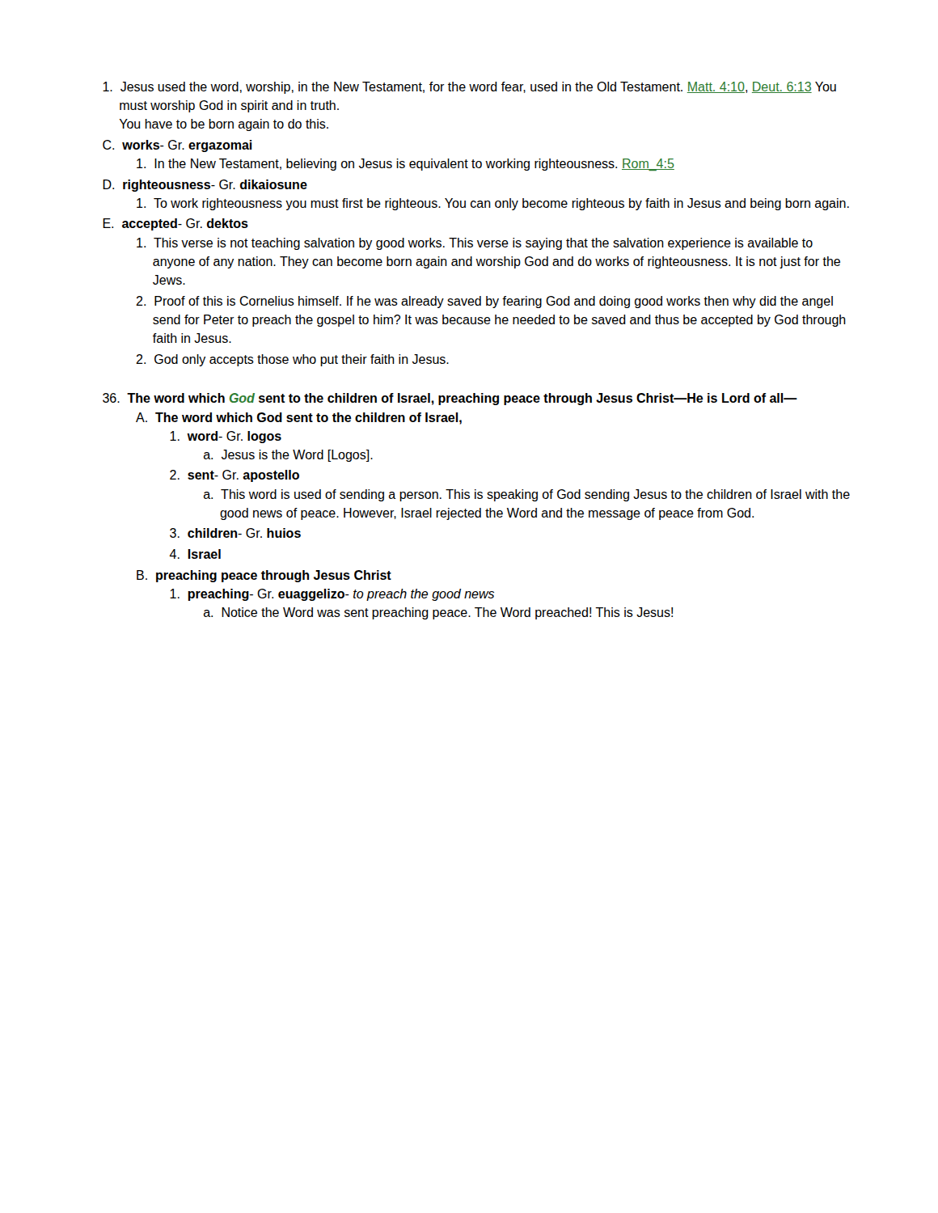1. Jesus used the word, worship, in the New Testament, for the word fear, used in the Old Testament. Matt. 4:10, Deut. 6:13 You must worship God in spirit and in truth. You have to be born again to do this.
C. works- Gr. ergazomai
1. In the New Testament, believing on Jesus is equivalent to working righteousness. Rom_4:5
D. righteousness- Gr. dikaiosune
1. To work righteousness you must first be righteous. You can only become righteous by faith in Jesus and being born again.
E. accepted- Gr. dektos
1. This verse is not teaching salvation by good works. This verse is saying that the salvation experience is available to anyone of any nation. They can become born again and worship God and do works of righteousness. It is not just for the Jews.
2. Proof of this is Cornelius himself. If he was already saved by fearing God and doing good works then why did the angel send for Peter to preach the gospel to him? It was because he needed to be saved and thus be accepted by God through faith in Jesus.
2. God only accepts those who put their faith in Jesus.
36. The word which God sent to the children of Israel, preaching peace through Jesus Christ—He is Lord of all—
A. The word which God sent to the children of Israel,
1. word- Gr. logos
a. Jesus is the Word [Logos].
2. sent- Gr. apostello
a. This word is used of sending a person. This is speaking of God sending Jesus to the children of Israel with the good news of peace. However, Israel rejected the Word and the message of peace from God.
3. children- Gr. huios
4. Israel
B. preaching peace through Jesus Christ
1. preaching- Gr. euaggelizo- to preach the good news
a. Notice the Word was sent preaching peace. The Word preached! This is Jesus!